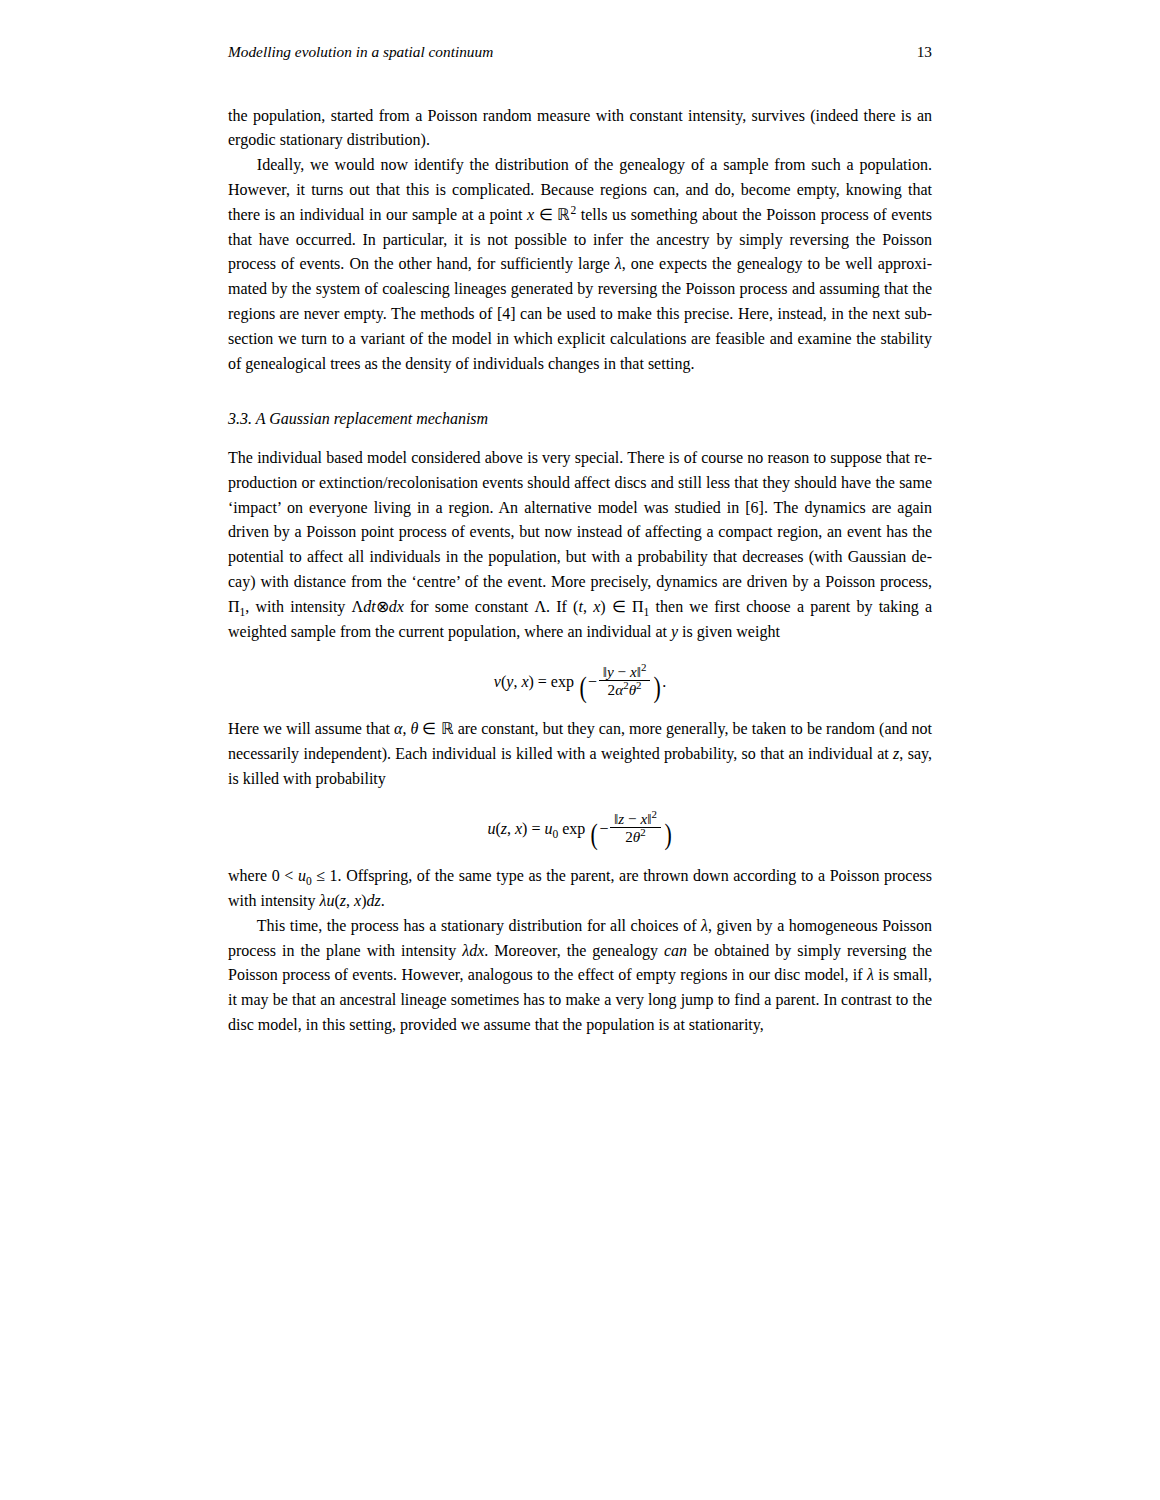Modelling evolution in a spatial continuum 13
the population, started from a Poisson random measure with constant intensity, survives (indeed there is an ergodic stationary distribution).
Ideally, we would now identify the distribution of the genealogy of a sample from such a population. However, it turns out that this is complicated. Because regions can, and do, become empty, knowing that there is an individual in our sample at a point x ∈ ℝ2 tells us something about the Poisson process of events that have occurred. In particular, it is not possible to infer the ancestry by simply reversing the Poisson process of events. On the other hand, for sufficiently large λ, one expects the genealogy to be well approximated by the system of coalescing lineages generated by reversing the Poisson process and assuming that the regions are never empty. The methods of [4] can be used to make this precise. Here, instead, in the next subsection we turn to a variant of the model in which explicit calculations are feasible and examine the stability of genealogical trees as the density of individuals changes in that setting.
3.3. A Gaussian replacement mechanism
The individual based model considered above is very special. There is of course no reason to suppose that reproduction or extinction/recolonisation events should affect discs and still less that they should have the same ‘impact’ on everyone living in a region. An alternative model was studied in [6]. The dynamics are again driven by a Poisson point process of events, but now instead of affecting a compact region, an event has the potential to affect all individuals in the population, but with a probability that decreases (with Gaussian decay) with distance from the ‘centre’ of the event. More precisely, dynamics are driven by a Poisson process, Π1, with intensity Λdt⊗dx for some constant Λ. If (t, x) ∈ Π1 then we first choose a parent by taking a weighted sample from the current population, where an individual at y is given weight
v(y, x) = exp (−‖y − x‖22α2θ2).
Here we will assume that α, θ ∈ ℝ are constant, but they can, more generally, be taken to be random (and not necessarily independent). Each individual is killed with a weighted probability, so that an individual at z, say, is killed with probability
u(z, x) = u0 exp (−‖z − x‖22θ2)
where 0 < u0 ≤ 1. Offspring, of the same type as the parent, are thrown down according to a Poisson process with intensity λu(z, x)dz.
This time, the process has a stationary distribution for all choices of λ, given by a homogeneous Poisson process in the plane with intensity λdx. Moreover, the genealogy can be obtained by simply reversing the Poisson process of events. However, analogous to the effect of empty regions in our disc model, if λ is small, it may be that an ancestral lineage sometimes has to make a very long jump to find a parent. In contrast to the disc model, in this setting, provided we assume that the population is at stationarity,